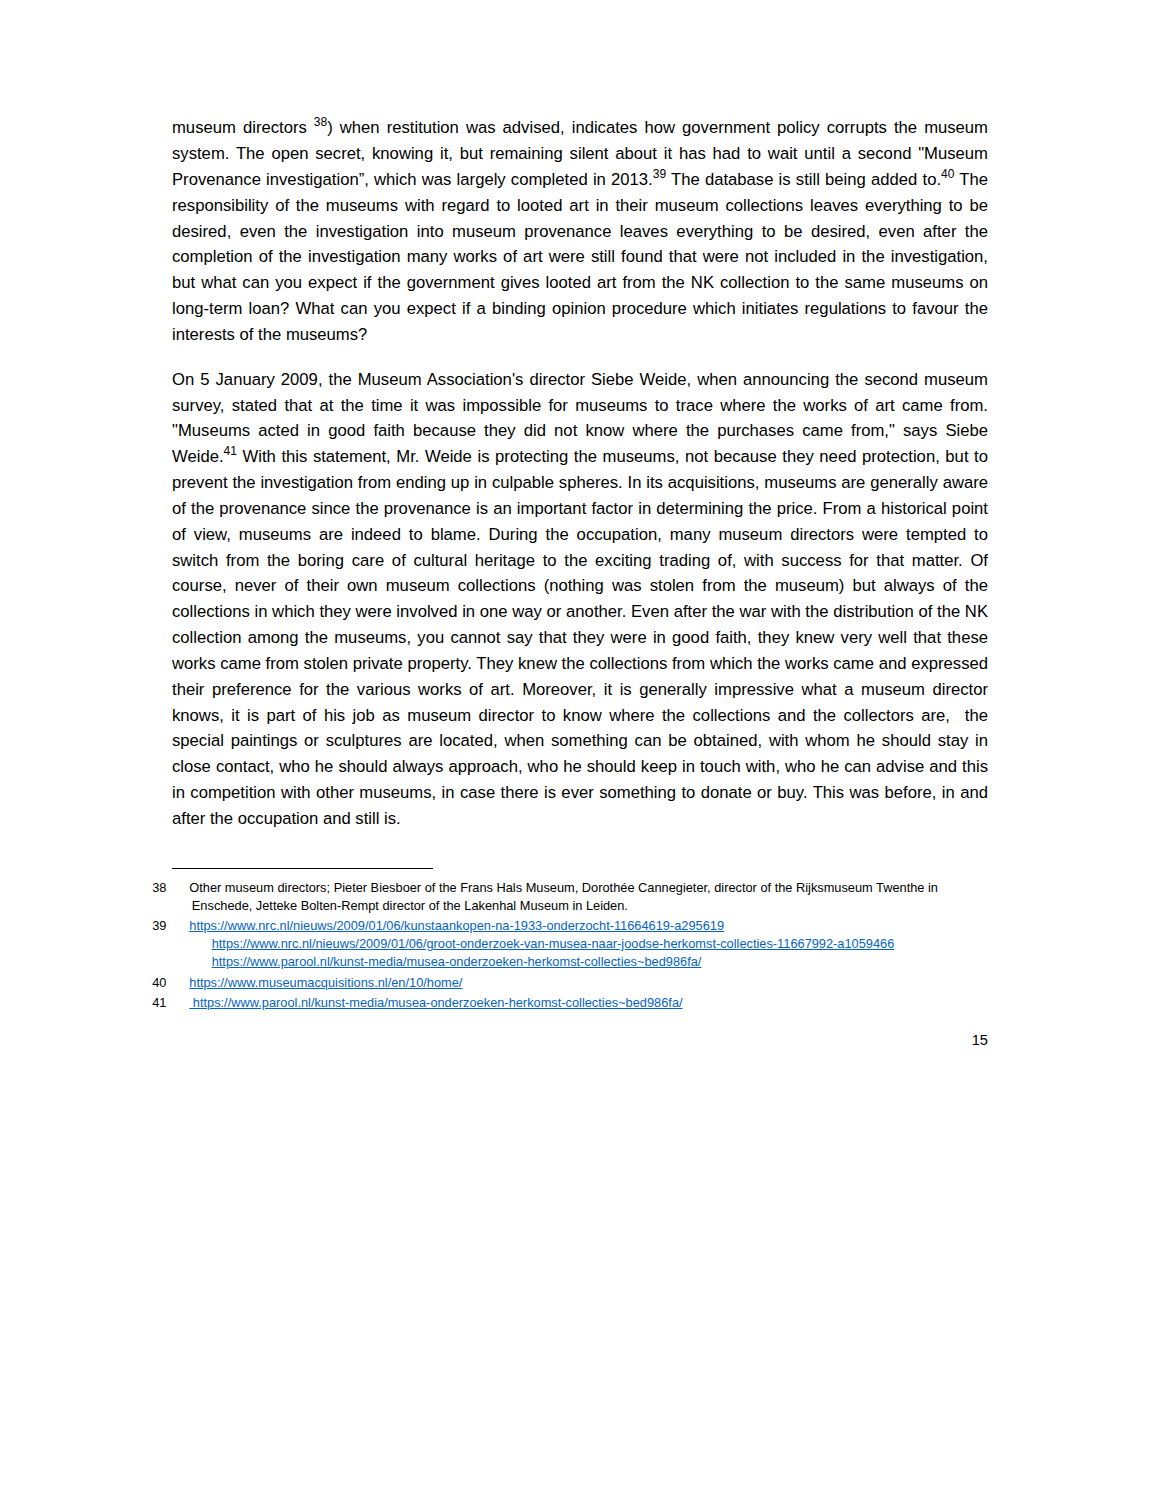museum directors 38) when restitution was advised, indicates how government policy corrupts the museum system. The open secret, knowing it, but remaining silent about it has had to wait until a second "Museum Provenance investigation”, which was largely completed in 2013.39 The database is still being added to.40 The responsibility of the museums with regard to looted art in their museum collections leaves everything to be desired, even the investigation into museum provenance leaves everything to be desired, even after the completion of the investigation many works of art were still found that were not included in the investigation, but what can you expect if the government gives looted art from the NK collection to the same museums on long-term loan? What can you expect if a binding opinion procedure which initiates regulations to favour the interests of the museums?
On 5 January 2009, the Museum Association's director Siebe Weide, when announcing the second museum survey, stated that at the time it was impossible for museums to trace where the works of art came from. "Museums acted in good faith because they did not know where the purchases came from," says Siebe Weide.41 With this statement, Mr. Weide is protecting the museums, not because they need protection, but to prevent the investigation from ending up in culpable spheres. In its acquisitions, museums are generally aware of the provenance since the provenance is an important factor in determining the price. From a historical point of view, museums are indeed to blame. During the occupation, many museum directors were tempted to switch from the boring care of cultural heritage to the exciting trading of, with success for that matter. Of course, never of their own museum collections (nothing was stolen from the museum) but always of the collections in which they were involved in one way or another. Even after the war with the distribution of the NK collection among the museums, you cannot say that they were in good faith, they knew very well that these works came from stolen private property. They knew the collections from which the works came and expressed their preference for the various works of art. Moreover, it is generally impressive what a museum director knows, it is part of his job as museum director to know where the collections and the collectors are, the special paintings or sculptures are located, when something can be obtained, with whom he should stay in close contact, who he should always approach, who he should keep in touch with, who he can advise and this in competition with other museums, in case there is ever something to donate or buy. This was before, in and after the occupation and still is.
38 Other museum directors; Pieter Biesboer of the Frans Hals Museum, Dorothée Cannegieter, director of the Rijksmuseum Twenthe in Enschede, Jetteke Bolten-Rempt director of the Lakenhal Museum in Leiden.
39 https://www.nrc.nl/nieuws/2009/01/06/kunstaankopen-na-1933-onderzocht-11664619-a295619 https://www.nrc.nl/nieuws/2009/01/06/groot-onderzoek-van-musea-naar-joodse-herkomst-collecties-11667992-a1059466 https://www.parool.nl/kunst-media/musea-onderzoeken-herkomst-collecties~bed986fa/
40 https://www.museumacquisitions.nl/en/10/home/
41 https://www.parool.nl/kunst-media/musea-onderzoeken-herkomst-collecties~bed986fa/
15